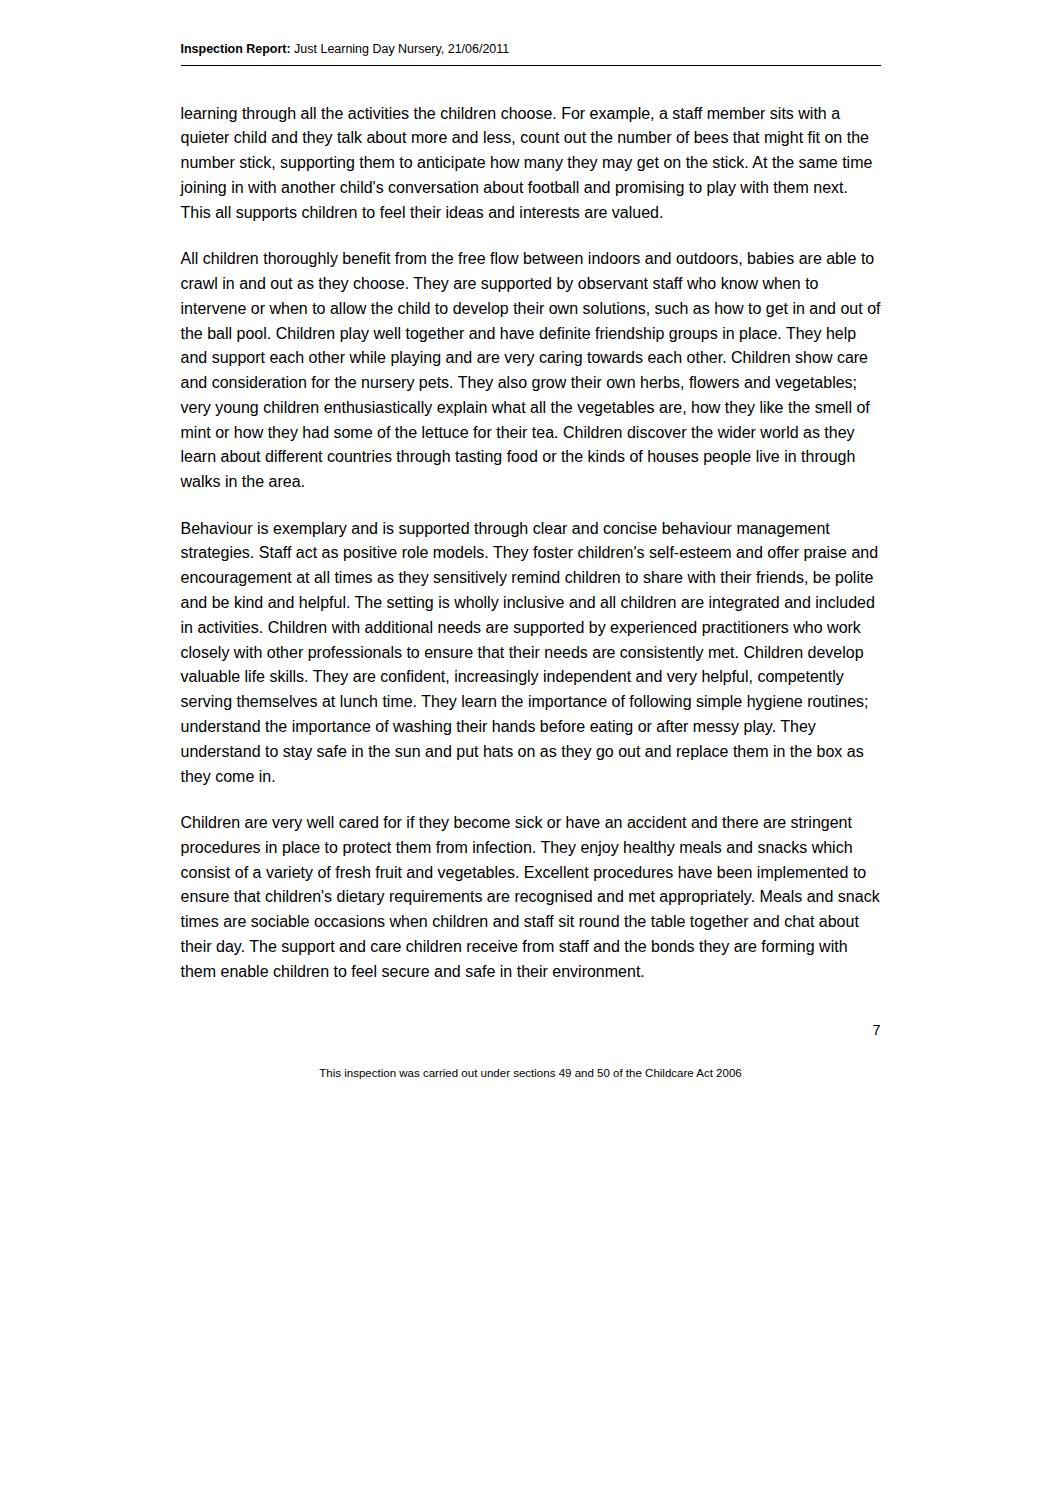Inspection Report: Just Learning Day Nursery, 21/06/2011
learning through all the activities the children choose. For example, a staff member sits with a quieter child and they talk about more and less, count out the number of bees that might fit on the number stick, supporting them to anticipate how many they may get on the stick. At the same time joining in with another child's conversation about football and promising to play with them next. This all supports children to feel their ideas and interests are valued.
All children thoroughly benefit from the free flow between indoors and outdoors, babies are able to crawl in and out as they choose. They are supported by observant staff who know when to intervene or when to allow the child to develop their own solutions, such as how to get in and out of the ball pool. Children play well together and have definite friendship groups in place. They help and support each other while playing and are very caring towards each other. Children show care and consideration for the nursery pets. They also grow their own herbs, flowers and vegetables; very young children enthusiastically explain what all the vegetables are, how they like the smell of mint or how they had some of the lettuce for their tea. Children discover the wider world as they learn about different countries through tasting food or the kinds of houses people live in through walks in the area.
Behaviour is exemplary and is supported through clear and concise behaviour management strategies. Staff act as positive role models. They foster children's self-esteem and offer praise and encouragement at all times as they sensitively remind children to share with their friends, be polite and be kind and helpful. The setting is wholly inclusive and all children are integrated and included in activities. Children with additional needs are supported by experienced practitioners who work closely with other professionals to ensure that their needs are consistently met. Children develop valuable life skills. They are confident, increasingly independent and very helpful, competently serving themselves at lunch time. They learn the importance of following simple hygiene routines; understand the importance of washing their hands before eating or after messy play. They understand to stay safe in the sun and put hats on as they go out and replace them in the box as they come in.
Children are very well cared for if they become sick or have an accident and there are stringent procedures in place to protect them from infection. They enjoy healthy meals and snacks which consist of a variety of fresh fruit and vegetables. Excellent procedures have been implemented to ensure that children's dietary requirements are recognised and met appropriately. Meals and snack times are sociable occasions when children and staff sit round the table together and chat about their day. The support and care children receive from staff and the bonds they are forming with them enable children to feel secure and safe in their environment.
7
This inspection was carried out under sections 49 and 50 of the Childcare Act 2006